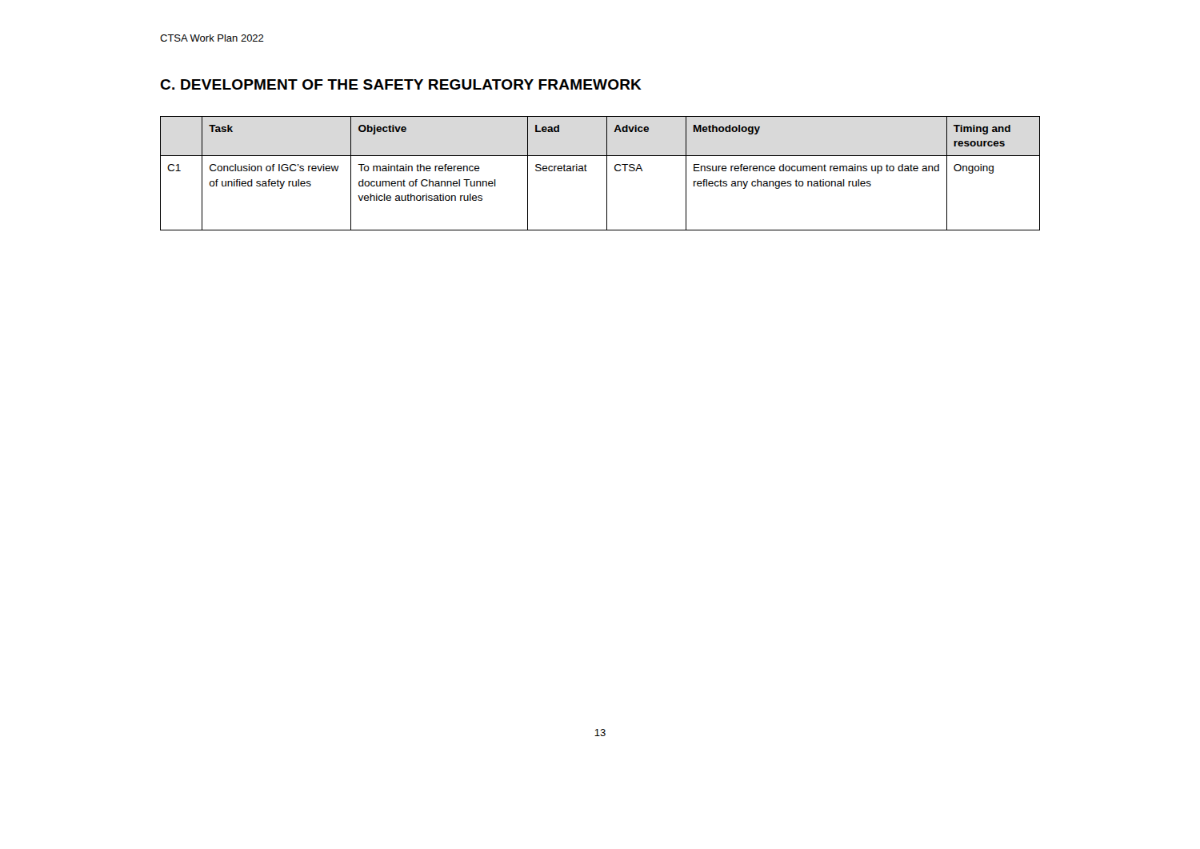CTSA Work Plan 2022
C. DEVELOPMENT OF THE SAFETY REGULATORY FRAMEWORK
| | Task | Objective | Lead | Advice | Methodology | Timing and resources |
| --- | --- | --- | --- | --- | --- | --- |
| C1 | Conclusion of IGC’s review of unified safety rules | To maintain the reference document of Channel Tunnel vehicle authorisation rules | Secretariat | CTSA | Ensure reference document remains up to date and reflects any changes to national rules | Ongoing |
13